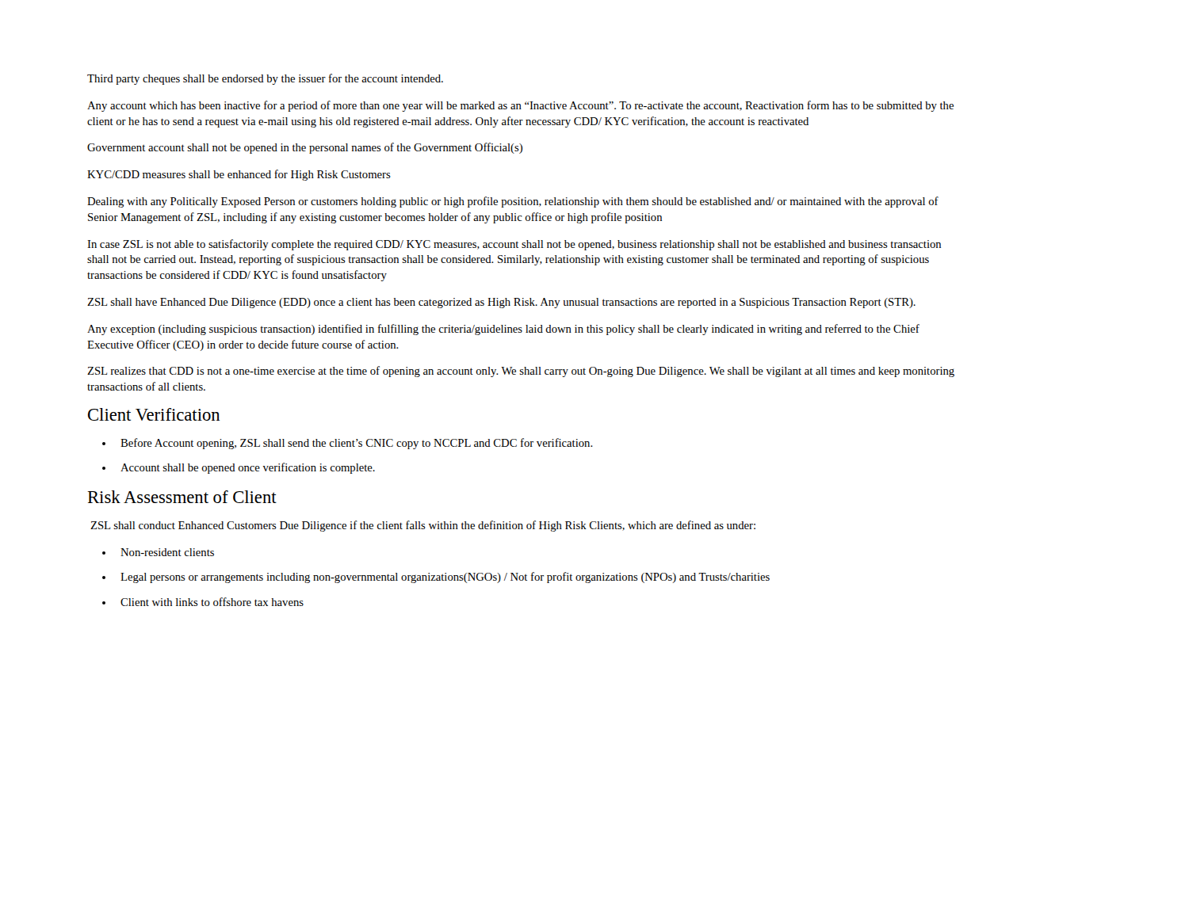Third party cheques shall be endorsed by the issuer for the account intended.
Any account which has been inactive for a period of more than one year will be marked as an “Inactive Account”. To re-activate the account, Reactivation form has to be submitted by the client or he has to send a request via e-mail using his old registered e-mail address. Only after necessary CDD/ KYC verification, the account is reactivated
Government account shall not be opened in the personal names of the Government Official(s)
KYC/CDD measures shall be enhanced for High Risk Customers
Dealing with any Politically Exposed Person or customers holding public or high profile position, relationship with them should be established and/ or maintained with the approval of Senior Management of ZSL, including if any existing customer becomes holder of any public office or high profile position
In case ZSL is not able to satisfactorily complete the required CDD/ KYC measures, account shall not be opened, business relationship shall not be established and business transaction shall not be carried out. Instead, reporting of suspicious transaction shall be considered. Similarly, relationship with existing customer shall be terminated and reporting of suspicious transactions be considered if CDD/ KYC is found unsatisfactory
ZSL shall have Enhanced Due Diligence (EDD) once a client has been categorized as High Risk. Any unusual transactions are reported in a Suspicious Transaction Report (STR).
Any exception (including suspicious transaction) identified in fulfilling the criteria/guidelines laid down in this policy shall be clearly indicated in writing and referred to the Chief Executive Officer (CEO) in order to decide future course of action.
ZSL realizes that CDD is not a one-time exercise at the time of opening an account only. We shall carry out On-going Due Diligence. We shall be vigilant at all times and keep monitoring transactions of all clients.
Client Verification
Before Account opening, ZSL shall send the client’s CNIC copy to NCCPL and CDC for verification.
Account shall be opened once verification is complete.
Risk Assessment of Client
ZSL shall conduct Enhanced Customers Due Diligence if the client falls within the definition of High Risk Clients, which are defined as under:
Non-resident clients
Legal persons or arrangements including non-governmental organizations(NGOs) / Not for profit organizations (NPOs) and Trusts/charities
Client with links to offshore tax havens